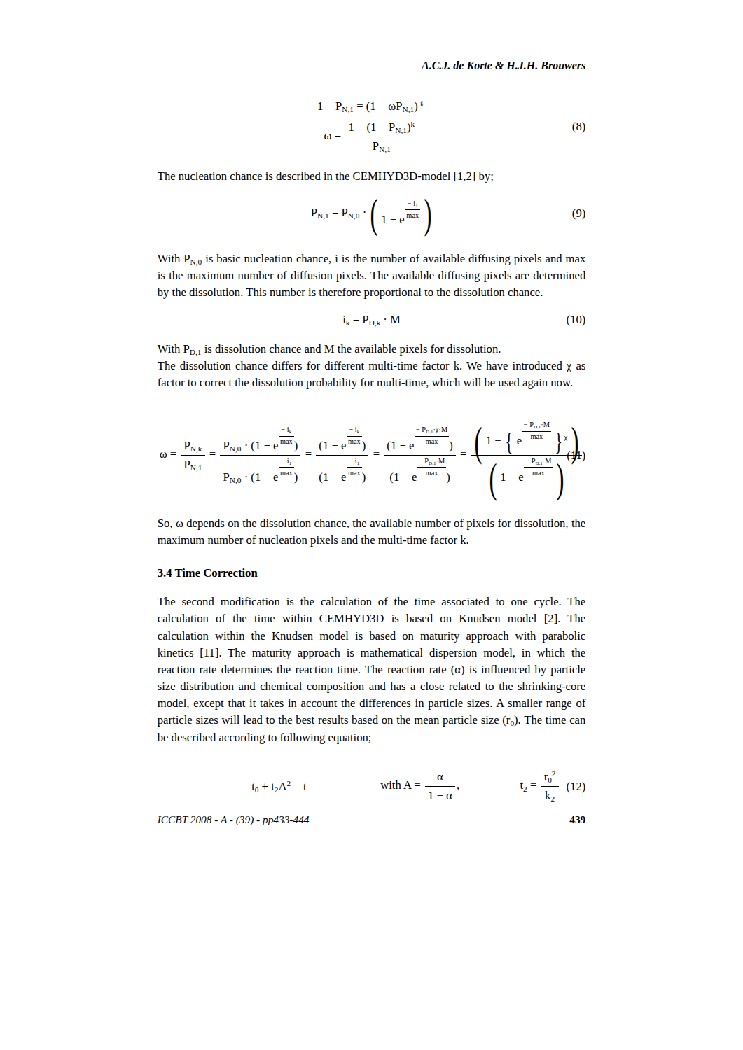A.C.J. de Korte & H.J.H. Brouwers
1 − PN,1 = (1 − ωPN,1)1 k ω = 1 − (1 − PN,1)k PN,1
(8)
The nucleation chance is described in the CEMHYD3D-model [1,2] by;
PN,1 = PN,0 · ( 1 − e− i1 max )
(9)
With PN,0 is basic nucleation chance, i is the number of available diffusing pixels and max is the maximum number of diffusion pixels. The available diffusing pixels are determined by the dissolution. This number is therefore proportional to the dissolution chance.
ik = PD,k · M
(10)
With PD,1 is dissolution chance and M the available pixels for dissolution.
The dissolution chance differs for different multi-time factor k. We have introduced χ as factor to correct the dissolution probability for multi-time, which will be used again now.
ω = PN,k PN,1 = PN,0 · (1 − e− ik max) PN,0 · (1 − e− i1 max) = (1 − e− ik max) (1 − e− i1 max) = (1 − e− PD,1·χ·M max) (1 − e− PD,1·M max) = ( 1 − { e− PD,1·M max }χ ) ( 1 − e− PD,1·M max )
(11)
So, ω depends on the dissolution chance, the available number of pixels for dissolution, the maximum number of nucleation pixels and the multi-time factor k.
3.4 Time Correction
The second modification is the calculation of the time associated to one cycle. The calculation of the time within CEMHYD3D is based on Knudsen model [2]. The calculation within the Knudsen model is based on maturity approach with parabolic kinetics [11]. The maturity approach is mathematical dispersion model, in which the reaction rate determines the reaction time. The reaction rate (α) is influenced by particle size distribution and chemical composition and has a close related to the shrinking-core model, except that it takes in account the differences in particle sizes. A smaller range of particle sizes will lead to the best results based on the mean particle size (r0). The time can be described according to following equation;
t0 + t2A2 = t with A = α 1 − α , t2 = r02 k2
(12)
ICCBT 2008 - A - (39) - pp433-444
439